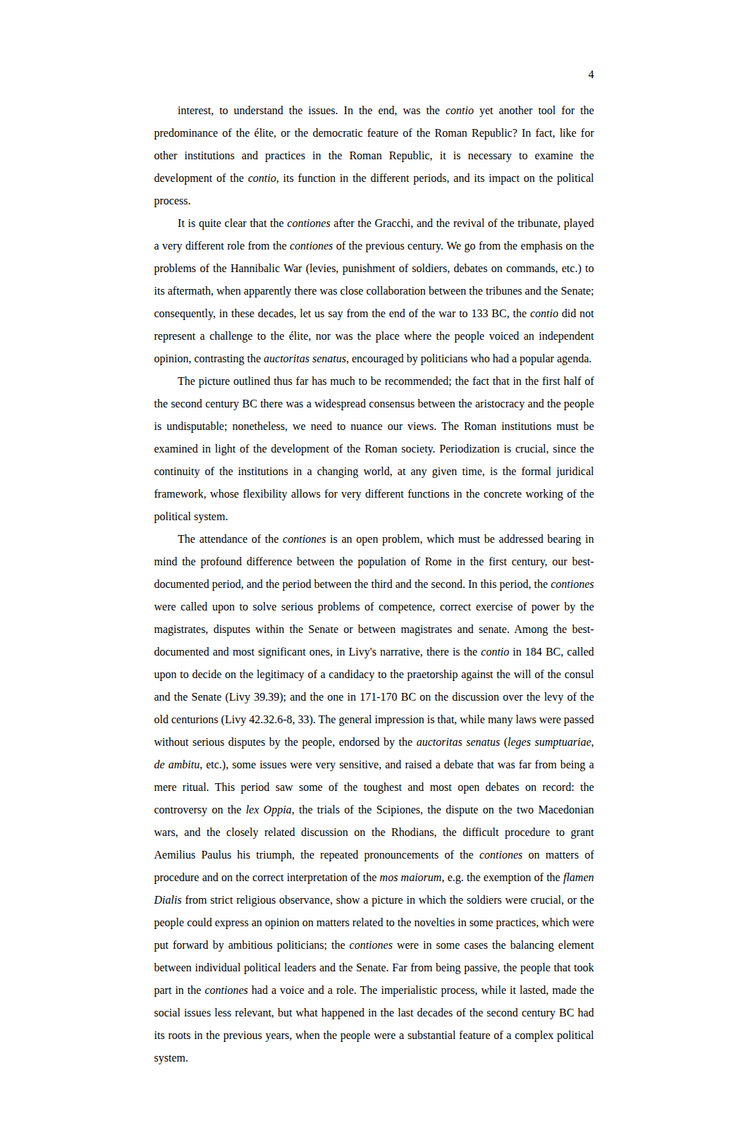4
interest, to understand the issues. In the end, was the contio yet another tool for the predominance of the élite, or the democratic feature of the Roman Republic? In fact, like for other institutions and practices in the Roman Republic, it is necessary to examine the development of the contio, its function in the different periods, and its impact on the political process.
It is quite clear that the contiones after the Gracchi, and the revival of the tribunate, played a very different role from the contiones of the previous century. We go from the emphasis on the problems of the Hannibalic War (levies, punishment of soldiers, debates on commands, etc.) to its aftermath, when apparently there was close collaboration between the tribunes and the Senate; consequently, in these decades, let us say from the end of the war to 133 BC, the contio did not represent a challenge to the élite, nor was the place where the people voiced an independent opinion, contrasting the auctoritas senatus, encouraged by politicians who had a popular agenda.
The picture outlined thus far has much to be recommended; the fact that in the first half of the second century BC there was a widespread consensus between the aristocracy and the people is undisputable; nonetheless, we need to nuance our views. The Roman institutions must be examined in light of the development of the Roman society. Periodization is crucial, since the continuity of the institutions in a changing world, at any given time, is the formal juridical framework, whose flexibility allows for very different functions in the concrete working of the political system.
The attendance of the contiones is an open problem, which must be addressed bearing in mind the profound difference between the population of Rome in the first century, our best-documented period, and the period between the third and the second. In this period, the contiones were called upon to solve serious problems of competence, correct exercise of power by the magistrates, disputes within the Senate or between magistrates and senate. Among the best-documented and most significant ones, in Livy's narrative, there is the contio in 184 BC, called upon to decide on the legitimacy of a candidacy to the praetorship against the will of the consul and the Senate (Livy 39.39); and the one in 171-170 BC on the discussion over the levy of the old centurions (Livy 42.32.6-8, 33). The general impression is that, while many laws were passed without serious disputes by the people, endorsed by the auctoritas senatus (leges sumptuariae, de ambitu, etc.), some issues were very sensitive, and raised a debate that was far from being a mere ritual. This period saw some of the toughest and most open debates on record: the controversy on the lex Oppia, the trials of the Scipiones, the dispute on the two Macedonian wars, and the closely related discussion on the Rhodians, the difficult procedure to grant Aemilius Paulus his triumph, the repeated pronouncements of the contiones on matters of procedure and on the correct interpretation of the mos maiorum, e.g. the exemption of the flamen Dialis from strict religious observance, show a picture in which the soldiers were crucial, or the people could express an opinion on matters related to the novelties in some practices, which were put forward by ambitious politicians; the contiones were in some cases the balancing element between individual political leaders and the Senate. Far from being passive, the people that took part in the contiones had a voice and a role. The imperialistic process, while it lasted, made the social issues less relevant, but what happened in the last decades of the second century BC had its roots in the previous years, when the people were a substantial feature of a complex political system.